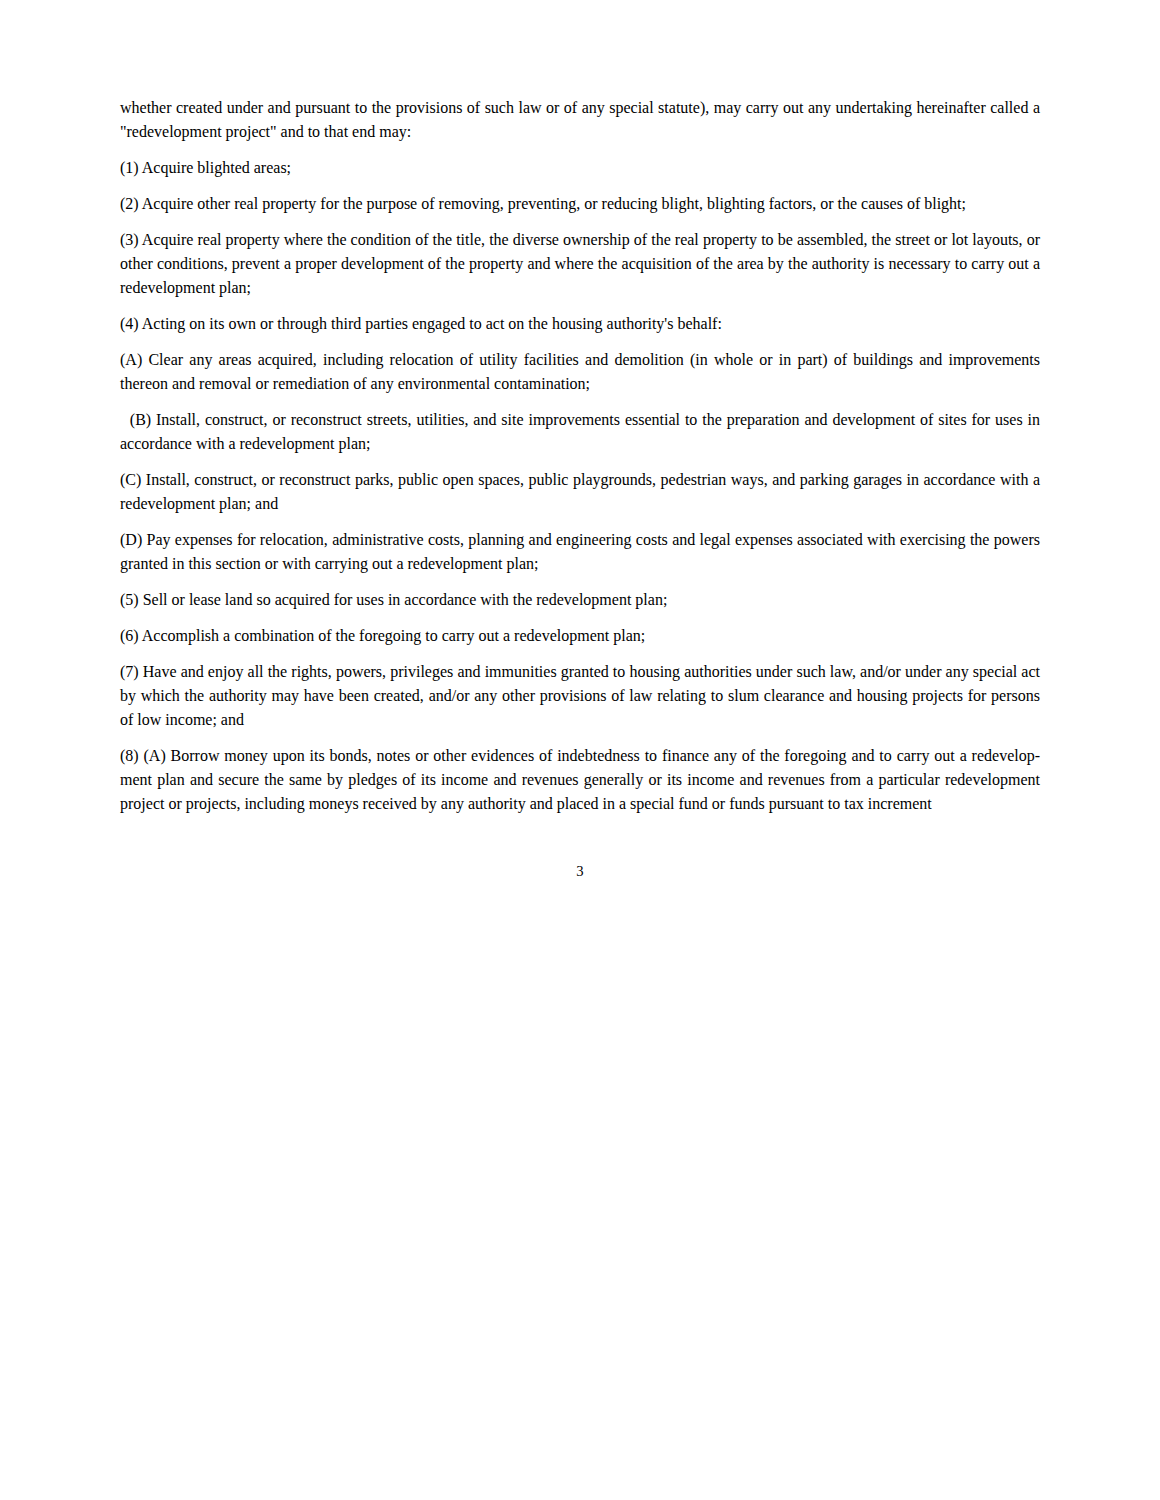whether created under and pursuant to the provisions of such law or of any special statute), may carry out any undertaking hereinafter called a "redevelopment project" and to that end may:
(1) Acquire blighted areas;
(2) Acquire other real property for the purpose of removing, preventing, or reducing blight, blighting factors, or the causes of blight;
(3) Acquire real property where the condition of the title, the diverse ownership of the real property to be assembled, the street or lot layouts, or other conditions, prevent a proper development of the property and where the acquisition of the area by the authority is necessary to carry out a redevelopment plan;
(4) Acting on its own or through third parties engaged to act on the housing authority's behalf:
(A) Clear any areas acquired, including relocation of utility facilities and demolition (in whole or in part) of buildings and improvements thereon and removal or remediation of any environmental contamination;
(B) Install, construct, or reconstruct streets, utilities, and site improvements essential to the preparation and development of sites for uses in accordance with a redevelopment plan;
(C) Install, construct, or reconstruct parks, public open spaces, public playgrounds, pedestrian ways, and parking garages in accordance with a redevelopment plan; and
(D) Pay expenses for relocation, administrative costs, planning and engineering costs and legal expenses associated with exercising the powers granted in this section or with carrying out a redevelopment plan;
(5) Sell or lease land so acquired for uses in accordance with the redevelopment plan;
(6) Accomplish a combination of the foregoing to carry out a redevelopment plan;
(7) Have and enjoy all the rights, powers, privileges and immunities granted to housing authorities under such law, and/or under any special act by which the authority may have been created, and/or any other provisions of law relating to slum clearance and housing projects for persons of low income; and
(8) (A) Borrow money upon its bonds, notes or other evidences of indebtedness to finance any of the foregoing and to carry out a redevelopment plan and secure the same by pledges of its income and revenues generally or its income and revenues from a particular redevelopment project or projects, including moneys received by any authority and placed in a special fund or funds pursuant to tax increment
3